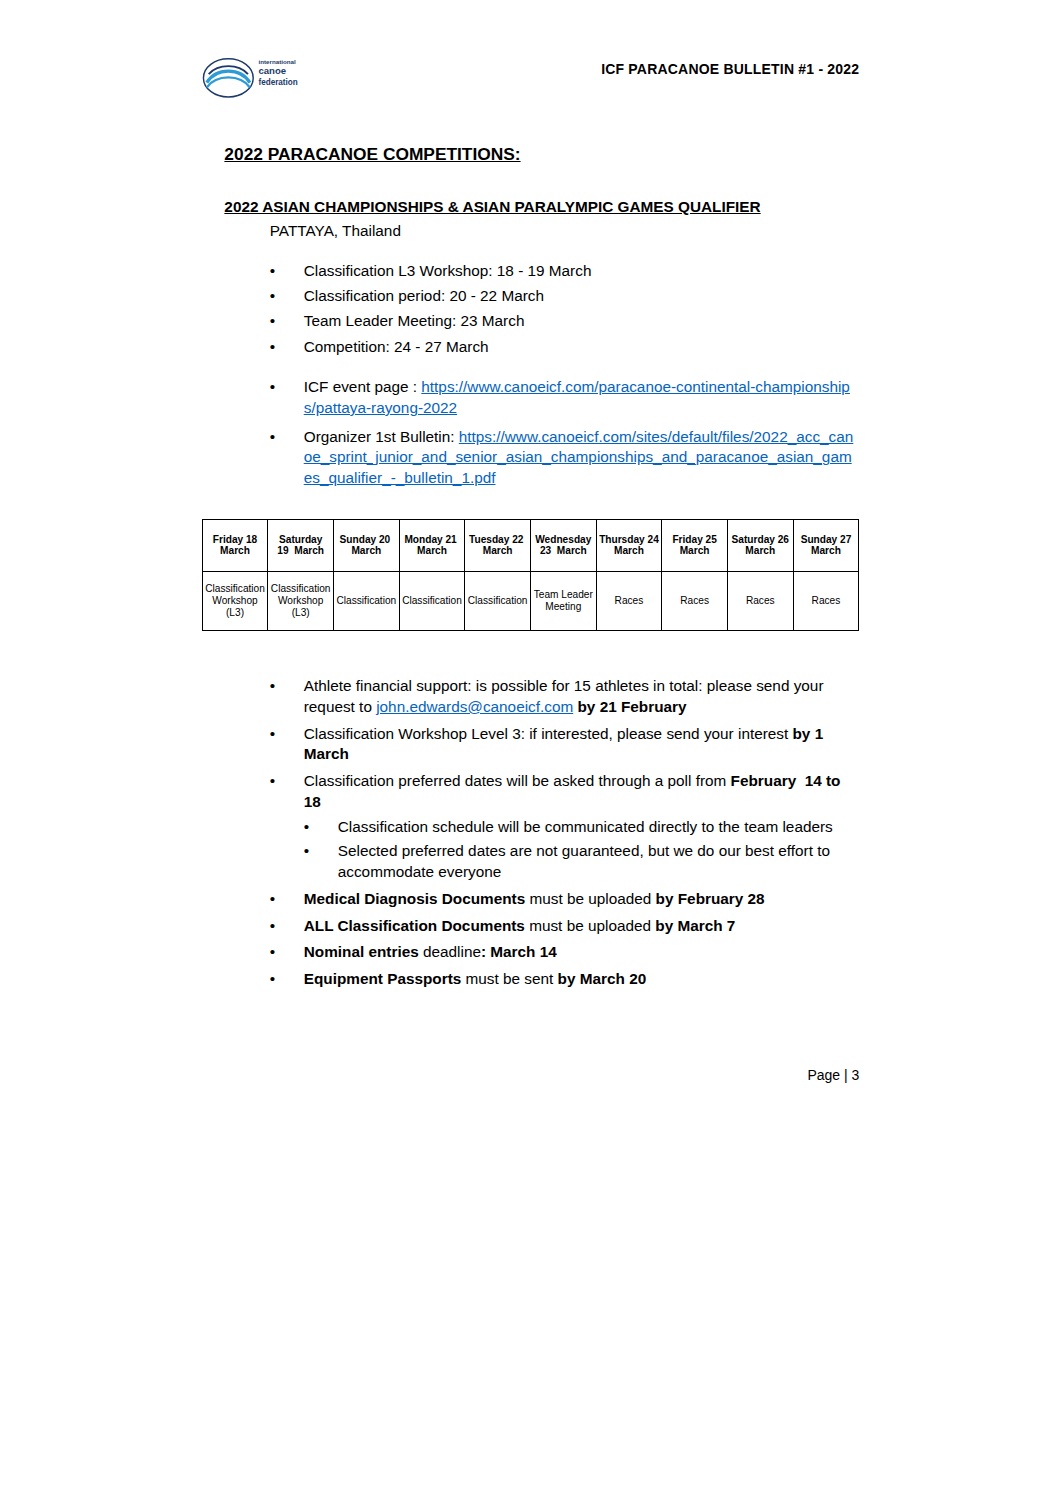international canoe federation
ICF PARACANOE BULLETIN #1 - 2022
2022 PARACANOE COMPETITIONS:
2022 ASIAN CHAMPIONSHIPS & ASIAN PARALYMPIC GAMES QUALIFIER
PATTAYA, Thailand
Classification L3 Workshop: 18 - 19 March
Classification period: 20 - 22 March
Team Leader Meeting: 23 March
Competition: 24 - 27 March
ICF event page : https://www.canoeicf.com/paracanoe-continental-championships/pattaya-rayong-2022
Organizer 1st Bulletin: https://www.canoeicf.com/sites/default/files/2022_acc_canoe_sprint_junior_and_senior_asian_championships_and_paracanoe_asian_games_qualifier_-_bulletin_1.pdf
| Friday 18 March | Saturday 19 March | Sunday 20 March | Monday 21 March | Tuesday 22 March | Wednesday 23 March | Thursday 24 March | Friday 25 March | Saturday 26 March | Sunday 27 March |
| --- | --- | --- | --- | --- | --- | --- | --- | --- | --- |
| Classification Workshop (L3) | Classification Workshop (L3) | Classification | Classification | Classification | Team Leader Meeting | Races | Races | Races | Races |
Athlete financial support: is possible for 15 athletes in total: please send your request to john.edwards@canoeicf.com by 21 February
Classification Workshop Level 3: if interested, please send your interest by 1 March
Classification preferred dates will be asked through a poll from February 14 to 18
Classification schedule will be communicated directly to the team leaders
Selected preferred dates are not guaranteed, but we do our best effort to accommodate everyone
Medical Diagnosis Documents must be uploaded by February 28
ALL Classification Documents must be uploaded by March 7
Nominal entries deadline: March 14
Equipment Passports must be sent by March 20
Page | 3